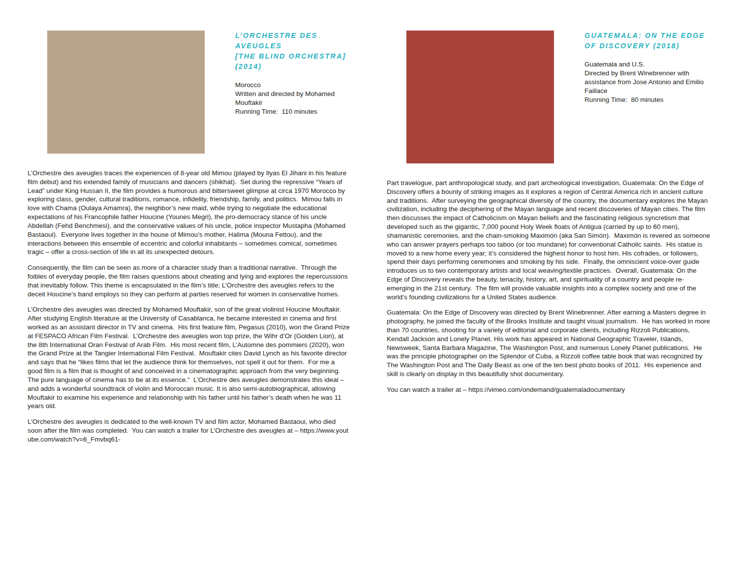L’Orchestre des
aveugles
[The Blind Orchestra]
(2014)
Morocco Written and directed by Mohamed Mouftakir Running Time: 110 minutes
L’Orchestre des aveugles traces the experiences of 8-year old Mimou (played by Ilyas El Jihani in his feature film debut) and his extended family of musicians and dancers (shikhat). Set during the repressive “Years of Lead” under King Hussan II, the film provides a humorous and bittersweet glimpse at circa 1970 Morocco by exploring class, gender, cultural traditions, romance, infidelity, friendship, family, and politics. Mimou falls in love with Chama (Oulaya Amamra), the neighbor’s new maid, while trying to negotiate the educational expectations of his Francophile father Houcine (Younes Megri), the pro-democracy stance of his uncle Abdellah (Fehd Benchmesi), and the conservative values of his uncle, police inspector Mustapha (Mohamed Bastaoui). Everyone lives together in the house of Mimou’s mother, Halima (Mouna Fettou), and the interactions between this ensemble of eccentric and colorful inhabitants – sometimes comical, sometimes tragic – offer a cross-section of life in all its unexpected detours.
Consequently, the film can be seen as more of a character study than a traditional narrative. Through the foibles of everyday people, the film raises questions about cheating and lying and explores the repercussions that inevitably follow. This theme is encapsulated in the film’s title; L’Orchestre des aveugles refers to the deceit Houcine’s band employs so they can perform at parties reserved for women in conservative homes.
L’Orchestre des aveugles was directed by Mohamed Mouftakir, son of the great violinist Houcine Mouftakir. After studying English literature at the University of Casablanca, he became interested in cinema and first worked as an assistant director in TV and cinema. His first feature film, Pegasus (2010), won the Grand Prize at FESPACO African Film Festival. L’Orchestre des aveugles won top prize, the Wihr d’Or (Golden Lion), at the 8th International Oran Festival of Arab Film. His most recent film, L’Automne des pommiers (2020), won the Grand Prize at the Tangier International Film Festival. Mouftakir cites David Lynch as his favorite director and says that he “likes films that let the audience think for themselves, not spell it out for them. For me a good film is a film that is thought of and conceived in a cinematographic approach from the very beginning. The pure language of cinema has to be at its essence.” L’Orchestre des aveugles demonstrates this ideal – and adds a wonderful soundtrack of violin and Moroccan music. It is also semi-autobiographical, allowing Mouftakir to examine his experience and relationship with his father until his father’s death when he was 11 years old.
L’Orchestre des aveugles is dedicated to the well-known TV and film actor, Mohamed Bastaoui, who died soon after the film was completed. You can watch a trailer for L’Orchestre des aveugles at – https://www.youtube.com/watch?v=6_Fmvbq61-
Guatemala: On the Edge
of Discovery (2018)
Guatemala and U.S. Directed by Brent Winebrenner with assistance from Jose Antonio and Emilio Faillace Running Time: 80 minutes
Part travelogue, part anthropological study, and part archeological investigation, Guatemala: On the Edge of Discovery offers a bounty of striking images as it explores a region of Central America rich in ancient culture and traditions. After surveying the geographical diversity of the country, the documentary explores the Mayan civilization, including the deciphering of the Mayan language and recent discoveries of Mayan cities. The film then discusses the impact of Catholicism on Mayan beliefs and the fascinating religious syncretism that developed such as the gigantic, 7,000 pound Holy Week floats of Antigua (carried by up to 60 men), shamanistic ceremonies, and the chain-smoking Maximón (aka San Simón). Maximón is revered as someone who can answer prayers perhaps too taboo (or too mundane) for conventional Catholic saints. His statue is moved to a new home every year; it’s considered the highest honor to host him. His cofrades, or followers, spend their days performing ceremonies and smoking by his side. Finally, the omniscient voice-over guide introduces us to two contemporary artists and local weaving/textile practices. Overall, Guatemala: On the Edge of Discovery reveals the beauty, tenacity, history, art, and spirituality of a country and people re-emerging in the 21st century. The film will provide valuable insights into a complex society and one of the world’s founding civilizations for a United States audience.
Guatemala: On the Edge of Discovery was directed by Brent Winebrenner. After earning a Masters degree in photography, he joined the faculty of the Brooks Institute and taught visual journalism. He has worked in more than 70 countries, shooting for a variety of editorial and corporate clients, including Rizzoli Publications, Kendall Jackson and Lonely Planet. His work has appeared in National Geographic Traveler, Islands, Newsweek, Santa Barbara Magazine, The Washington Post, and numerous Lonely Planet publications. He was the principle photographer on the Splendor of Cuba, a Rizzoli coffee table book that was recognized by The Washington Post and The Daily Beast as one of the ten best photo books of 2011. His experience and skill is clearly on display in this beautifully shot documentary.
You can watch a trailer at – https://vimeo.com/ondemand/guatemaladocumentary